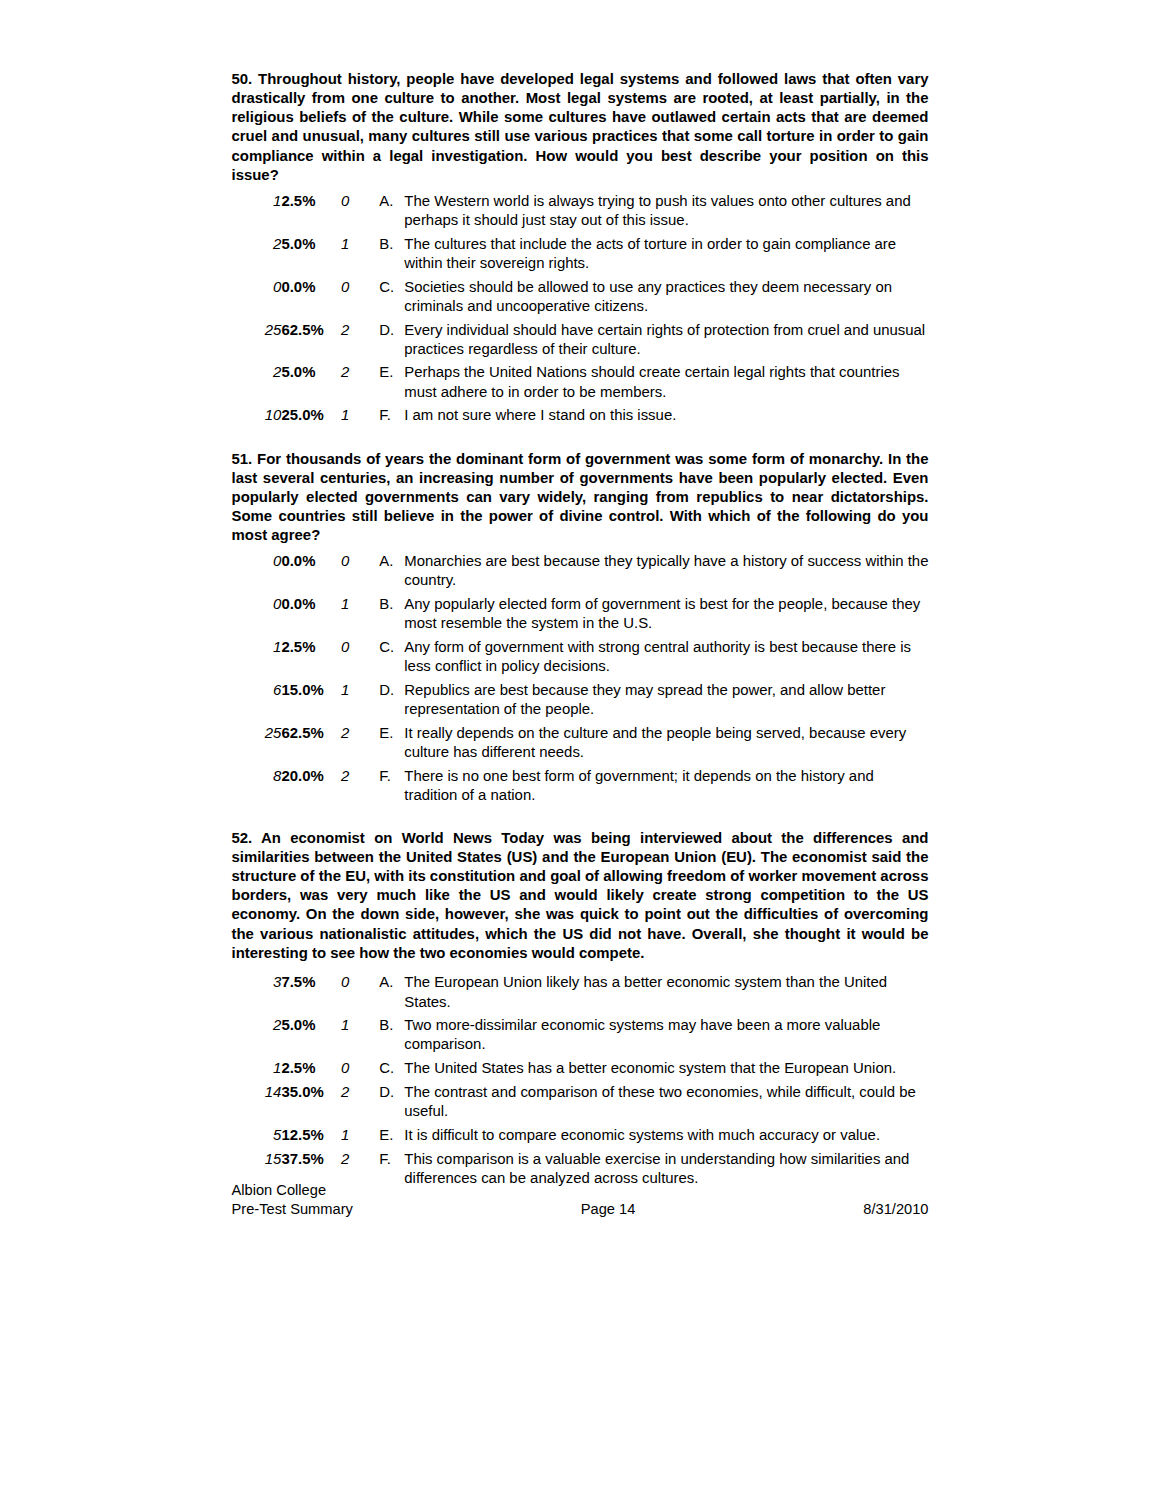50. Throughout history, people have developed legal systems and followed laws that often vary drastically from one culture to another. Most legal systems are rooted, at least partially, in the religious beliefs of the culture. While some cultures have outlawed certain acts that are deemed cruel and unusual, many cultures still use various practices that some call torture in order to gain compliance within a legal investigation. How would you best describe your position on this issue?
| 1 | 2.5% | 0 | A. | The Western world is always trying to push its values onto other cultures and perhaps it should just stay out of this issue. |
| 2 | 5.0% | 1 | B. | The cultures that include the acts of torture in order to gain compliance are within their sovereign rights. |
| 0 | 0.0% | 0 | C. | Societies should be allowed to use any practices they deem necessary on criminals and uncooperative citizens. |
| 25 | 62.5% | 2 | D. | Every individual should have certain rights of protection from cruel and unusual practices regardless of their culture. |
| 2 | 5.0% | 2 | E. | Perhaps the United Nations should create certain legal rights that countries must adhere to in order to be members. |
| 10 | 25.0% | 1 | F. | I am not sure where I stand on this issue. |
51. For thousands of years the dominant form of government was some form of monarchy. In the last several centuries, an increasing number of governments have been popularly elected. Even popularly elected governments can vary widely, ranging from republics to near dictatorships. Some countries still believe in the power of divine control. With which of the following do you most agree?
| 0 | 0.0% | 0 | A. | Monarchies are best because they typically have a history of success within the country. |
| 0 | 0.0% | 1 | B. | Any popularly elected form of government is best for the people, because they most resemble the system in the U.S. |
| 1 | 2.5% | 0 | C. | Any form of government with strong central authority is best because there is less conflict in policy decisions. |
| 6 | 15.0% | 1 | D. | Republics are best because they may spread the power, and allow better representation of the people. |
| 25 | 62.5% | 2 | E. | It really depends on the culture and the people being served, because every culture has different needs. |
| 8 | 20.0% | 2 | F. | There is no one best form of government; it depends on the history and tradition of a nation. |
52. An economist on World News Today was being interviewed about the differences and similarities between the United States (US) and the European Union (EU). The economist said the structure of the EU, with its constitution and goal of allowing freedom of worker movement across borders, was very much like the US and would likely create strong competition to the US economy. On the down side, however, she was quick to point out the difficulties of overcoming the various nationalistic attitudes, which the US did not have. Overall, she thought it would be interesting to see how the two economies would compete.
| 3 | 7.5% | 0 | A. | The European Union likely has a better economic system than the United States. |
| 2 | 5.0% | 1 | B. | Two more-dissimilar economic systems may have been a more valuable comparison. |
| 1 | 2.5% | 0 | C. | The United States has a better economic system that the European Union. |
| 14 | 35.0% | 2 | D. | The contrast and comparison of these two economies, while difficult, could be useful. |
| 5 | 12.5% | 1 | E. | It is difficult to compare economic systems with much accuracy or value. |
| 15 | 37.5% | 2 | F. | This comparison is a valuable exercise in understanding how similarities and differences can be analyzed across cultures. |
Albion College
Pre-Test Summary
8/31/2010
Page 14